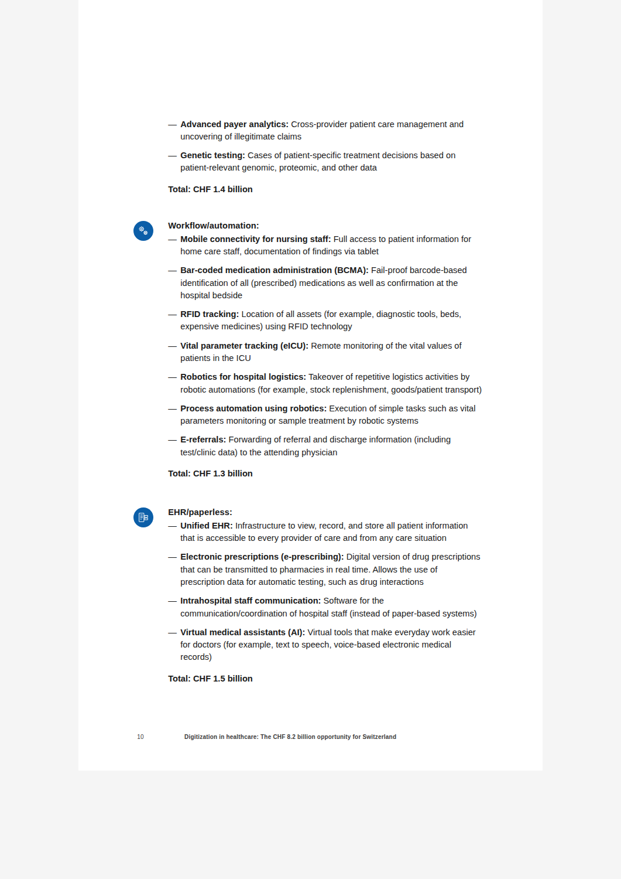Advanced payer analytics: Cross-provider patient care management and uncovering of illegitimate claims
Genetic testing: Cases of patient-specific treatment decisions based on patient-relevant genomic, proteomic, and other data
Total: CHF 1.4 billion
Workflow/automation:
Mobile connectivity for nursing staff: Full access to patient information for home care staff, documentation of findings via tablet
Bar-coded medication administration (BCMA): Fail-proof barcode-based identification of all (prescribed) medications as well as confirmation at the hospital bedside
RFID tracking: Location of all assets (for example, diagnostic tools, beds, expensive medicines) using RFID technology
Vital parameter tracking (eICU): Remote monitoring of the vital values of patients in the ICU
Robotics for hospital logistics: Takeover of repetitive logistics activities by robotic automations (for example, stock replenishment, goods/patient transport)
Process automation using robotics: Execution of simple tasks such as vital parameters monitoring or sample treatment by robotic systems
E-referrals: Forwarding of referral and discharge information (including test/clinic data) to the attending physician
Total: CHF 1.3 billion
EHR/paperless:
Unified EHR: Infrastructure to view, record, and store all patient information that is accessible to every provider of care and from any care situation
Electronic prescriptions (e-prescribing): Digital version of drug prescriptions that can be transmitted to pharmacies in real time. Allows the use of prescription data for automatic testing, such as drug interactions
Intrahospital staff communication: Software for the communication/coordination of hospital staff (instead of paper-based systems)
Virtual medical assistants (AI): Virtual tools that make everyday work easier for doctors (for example, text to speech, voice-based electronic medical records)
Total: CHF 1.5 billion
10 Digitization in healthcare: The CHF 8.2 billion opportunity for Switzerland